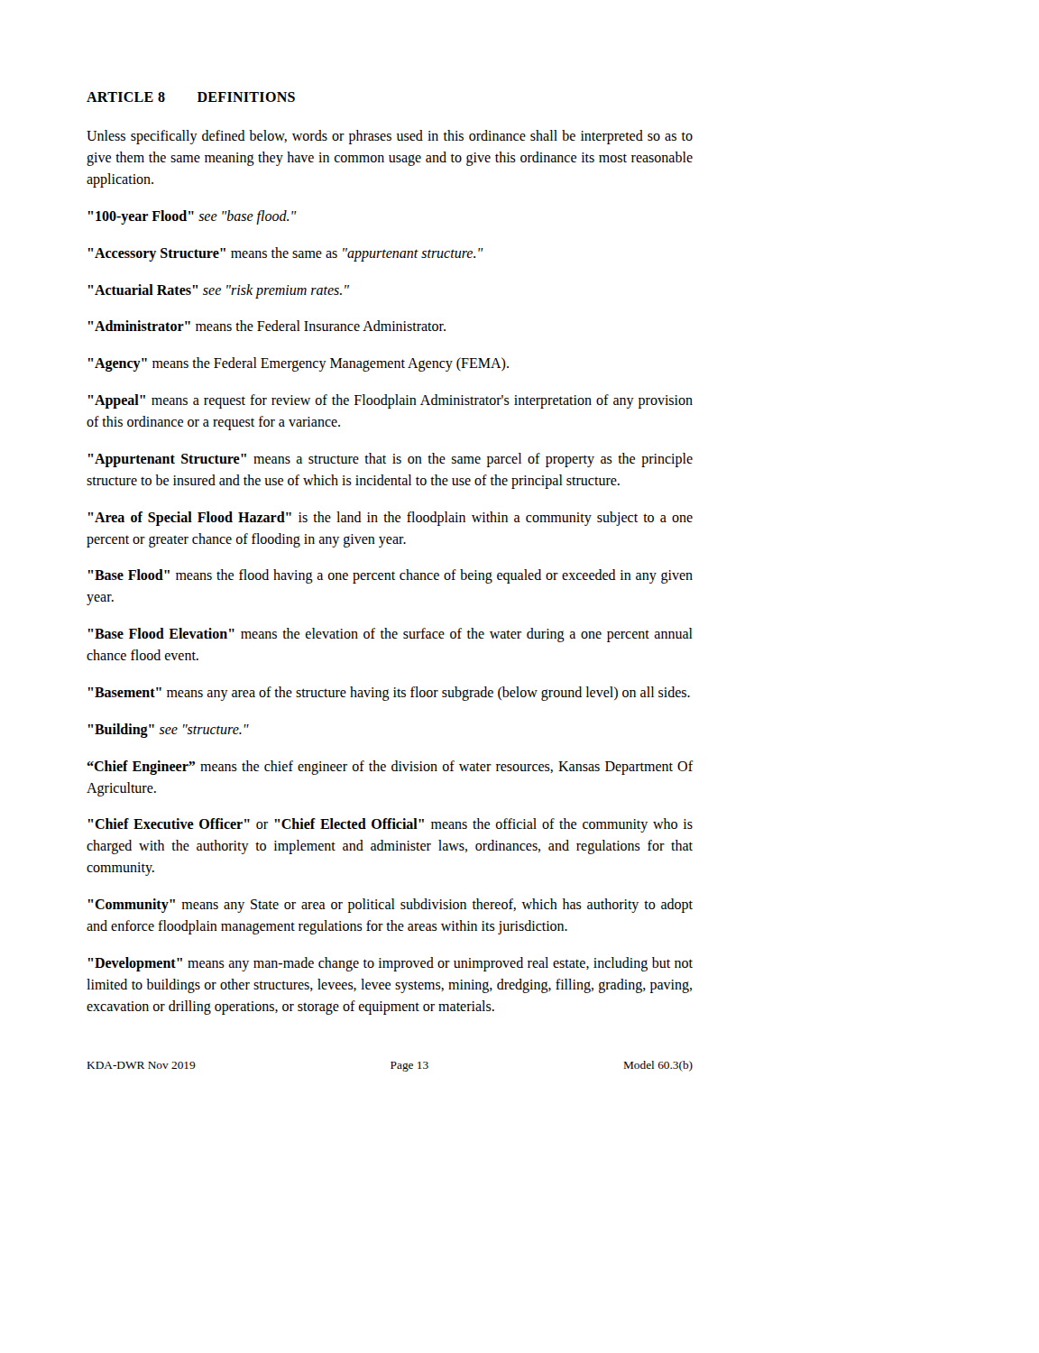ARTICLE 8 DEFINITIONS
Unless specifically defined below, words or phrases used in this ordinance shall be interpreted so as to give them the same meaning they have in common usage and to give this ordinance its most reasonable application.
"100-year Flood" see "base flood."
"Accessory Structure" means the same as "appurtenant structure."
"Actuarial Rates" see "risk premium rates."
"Administrator" means the Federal Insurance Administrator.
"Agency" means the Federal Emergency Management Agency (FEMA).
"Appeal" means a request for review of the Floodplain Administrator's interpretation of any provision of this ordinance or a request for a variance.
"Appurtenant Structure" means a structure that is on the same parcel of property as the principle structure to be insured and the use of which is incidental to the use of the principal structure.
"Area of Special Flood Hazard" is the land in the floodplain within a community subject to a one percent or greater chance of flooding in any given year.
"Base Flood" means the flood having a one percent chance of being equaled or exceeded in any given year.
"Base Flood Elevation" means the elevation of the surface of the water during a one percent annual chance flood event.
"Basement" means any area of the structure having its floor subgrade (below ground level) on all sides.
"Building" see "structure."
“Chief Engineer” means the chief engineer of the division of water resources, Kansas Department Of Agriculture.
"Chief Executive Officer" or "Chief Elected Official" means the official of the community who is charged with the authority to implement and administer laws, ordinances, and regulations for that community.
"Community" means any State or area or political subdivision thereof, which has authority to adopt and enforce floodplain management regulations for the areas within its jurisdiction.
"Development" means any man-made change to improved or unimproved real estate, including but not limited to buildings or other structures, levees, levee systems, mining, dredging, filling, grading, paving, excavation or drilling operations, or storage of equipment or materials.
KDA-DWR Nov 2019 Page 13 Model 60.3(b)